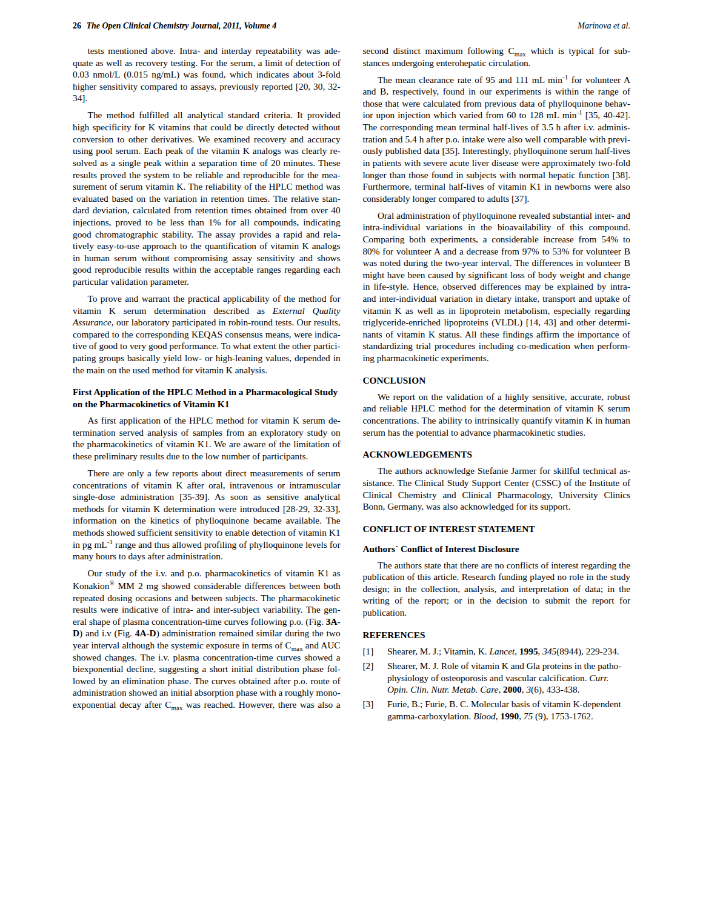26 The Open Clinical Chemistry Journal, 2011, Volume 4
Marinova et al.
tests mentioned above. Intra- and interday repeatability was adequate as well as recovery testing. For the serum, a limit of detection of 0.03 nmol/L (0.015 ng/mL) was found, which indicates about 3-fold higher sensitivity compared to assays, previously reported [20, 30, 32-34].
The method fulfilled all analytical standard criteria. It provided high specificity for K vitamins that could be directly detected without conversion to other derivatives. We examined recovery and accuracy using pool serum. Each peak of the vitamin K analogs was clearly resolved as a single peak within a separation time of 20 minutes. These results proved the system to be reliable and reproducible for the measurement of serum vitamin K. The reliability of the HPLC method was evaluated based on the variation in retention times. The relative standard deviation, calculated from retention times obtained from over 40 injections, proved to be less than 1% for all compounds, indicating good chromatographic stability. The assay provides a rapid and relatively easy-to-use approach to the quantification of vitamin K analogs in human serum without compromising assay sensitivity and shows good reproducible results within the acceptable ranges regarding each particular validation parameter.
To prove and warrant the practical applicability of the method for vitamin K serum determination described as External Quality Assurance, our laboratory participated in robin-round tests. Our results, compared to the corresponding KEQAS consensus means, were indicative of good to very good performance. To what extent the other participating groups basically yield low- or high-leaning values, depended in the main on the used method for vitamin K analysis.
First Application of the HPLC Method in a Pharmacological Study on the Pharmacokinetics of Vitamin K1
As first application of the HPLC method for vitamin K serum determination served analysis of samples from an exploratory study on the pharmacokinetics of vitamin K1. We are aware of the limitation of these preliminary results due to the low number of participants.
There are only a few reports about direct measurements of serum concentrations of vitamin K after oral, intravenous or intramuscular single-dose administration [35-39]. As soon as sensitive analytical methods for vitamin K determination were introduced [28-29, 32-33], information on the kinetics of phylloquinone became available. The methods showed sufficient sensitivity to enable detection of vitamin K1 in pg mL-1 range and thus allowed profiling of phylloquinone levels for many hours to days after administration.
Our study of the i.v. and p.o. pharmacokinetics of vitamin K1 as Konakion® MM 2 mg showed considerable differences between both repeated dosing occasions and between subjects. The pharmacokinetic results were indicative of intra- and inter-subject variability. The general shape of plasma concentration-time curves following p.o. (Fig. 3A-D) and i.v (Fig. 4A-D) administration remained similar during the two year interval although the systemic exposure in terms of Cmax and AUC showed changes. The i.v. plasma concentration-time curves showed a biexponential decline, suggesting a short initial distribution phase followed by an elimination phase. The curves obtained after p.o. route of administration showed an initial absorption phase with a roughly monoexponential decay after Cmax was reached. However, there was also a second distinct maximum following Cmax which is typical for substances undergoing enterohepatic circulation.
The mean clearance rate of 95 and 111 mL min-1 for volunteer A and B, respectively, found in our experiments is within the range of those that were calculated from previous data of phylloquinone behavior upon injection which varied from 60 to 128 mL min-1 [35, 40-42]. The corresponding mean terminal half-lives of 3.5 h after i.v. administration and 5.4 h after p.o. intake were also well comparable with previously published data [35]. Interestingly, phylloquinone serum half-lives in patients with severe acute liver disease were approximately two-fold longer than those found in subjects with normal hepatic function [38]. Furthermore, terminal half-lives of vitamin K1 in newborns were also considerably longer compared to adults [37].
Oral administration of phylloquinone revealed substantial inter- and intra-individual variations in the bioavailability of this compound. Comparing both experiments, a considerable increase from 54% to 80% for volunteer A and a decrease from 97% to 53% for volunteer B was noted during the two-year interval. The differences in volunteer B might have been caused by significant loss of body weight and change in life-style. Hence, observed differences may be explained by intra- and inter-individual variation in dietary intake, transport and uptake of vitamin K as well as in lipoprotein metabolism, especially regarding triglyceride-enriched lipoproteins (VLDL) [14, 43] and other determinants of vitamin K status. All these findings affirm the importance of standardizing trial procedures including co-medication when performing pharmacokinetic experiments.
CONCLUSION
We report on the validation of a highly sensitive, accurate, robust and reliable HPLC method for the determination of vitamin K serum concentrations. The ability to intrinsically quantify vitamin K in human serum has the potential to advance pharmacokinetic studies.
ACKNOWLEDGEMENTS
The authors acknowledge Stefanie Jarmer for skillful technical assistance. The Clinical Study Support Center (CSSC) of the Institute of Clinical Chemistry and Clinical Pharmacology, University Clinics Bonn, Germany, was also acknowledged for its support.
CONFLICT OF INTEREST STATEMENT
Authors´ Conflict of Interest Disclosure
The authors state that there are no conflicts of interest regarding the publication of this article. Research funding played no role in the study design; in the collection, analysis, and interpretation of data; in the writing of the report; or in the decision to submit the report for publication.
REFERENCES
[1]
Shearer, M. J.; Vitamin, K. Lancet, 1995, 345(8944), 229-234.
[2]
Shearer, M. J. Role of vitamin K and Gla proteins in the pathophysiology of osteoporosis and vascular calcification. Curr. Opin. Clin. Nutr. Metab. Care, 2000, 3(6), 433-438.
[3]
Furie, B.; Furie, B. C. Molecular basis of vitamin K-dependent gamma-carboxylation. Blood, 1990, 75 (9), 1753-1762.